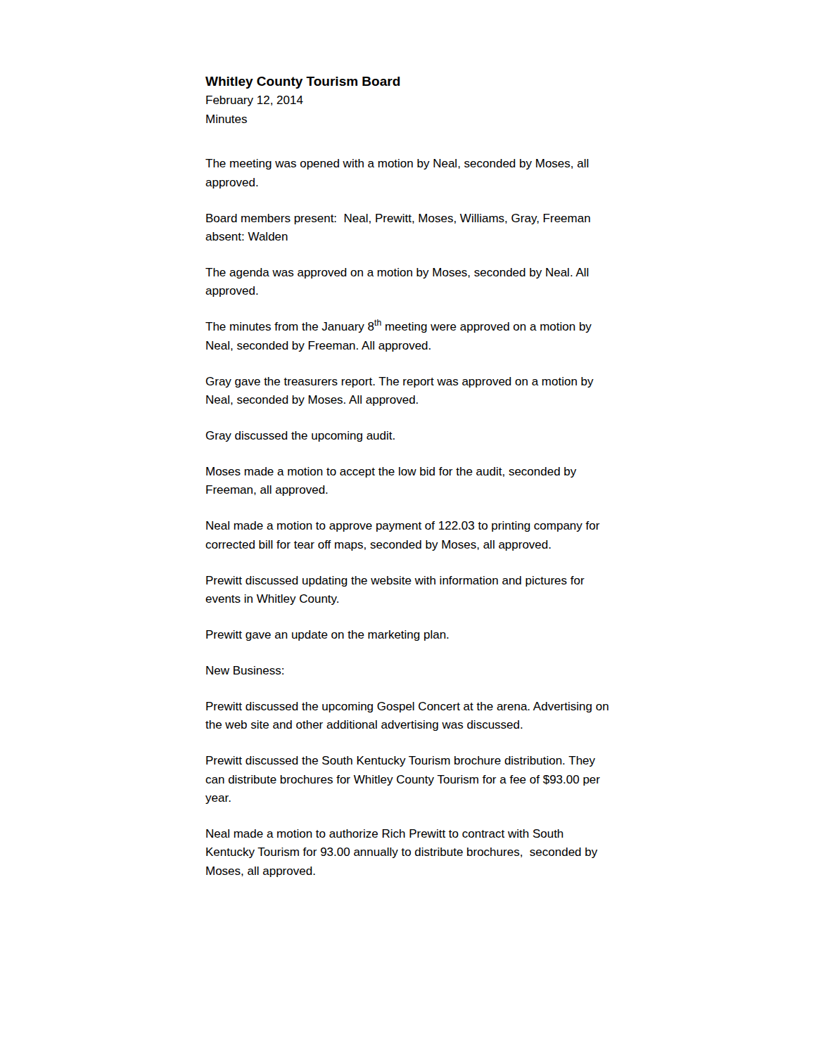Whitley County Tourism Board
February 12, 2014
Minutes
The meeting was opened with a motion by Neal, seconded by Moses, all approved.
Board members present: Neal, Prewitt, Moses, Williams, Gray, Freeman absent: Walden
The agenda was approved on a motion by Moses, seconded by Neal. All approved.
The minutes from the January 8th meeting were approved on a motion by Neal, seconded by Freeman. All approved.
Gray gave the treasurers report. The report was approved on a motion by Neal, seconded by Moses. All approved.
Gray discussed the upcoming audit.
Moses made a motion to accept the low bid for the audit, seconded by Freeman, all approved.
Neal made a motion to approve payment of 122.03 to printing company for corrected bill for tear off maps, seconded by Moses, all approved.
Prewitt discussed updating the website with information and pictures for events in Whitley County.
Prewitt gave an update on the marketing plan.
New Business:
Prewitt discussed the upcoming Gospel Concert at the arena. Advertising on the web site and other additional advertising was discussed.
Prewitt discussed the South Kentucky Tourism brochure distribution. They can distribute brochures for Whitley County Tourism for a fee of $93.00 per year.
Neal made a motion to authorize Rich Prewitt to contract with South Kentucky Tourism for 93.00 annually to distribute brochures, seconded by Moses, all approved.